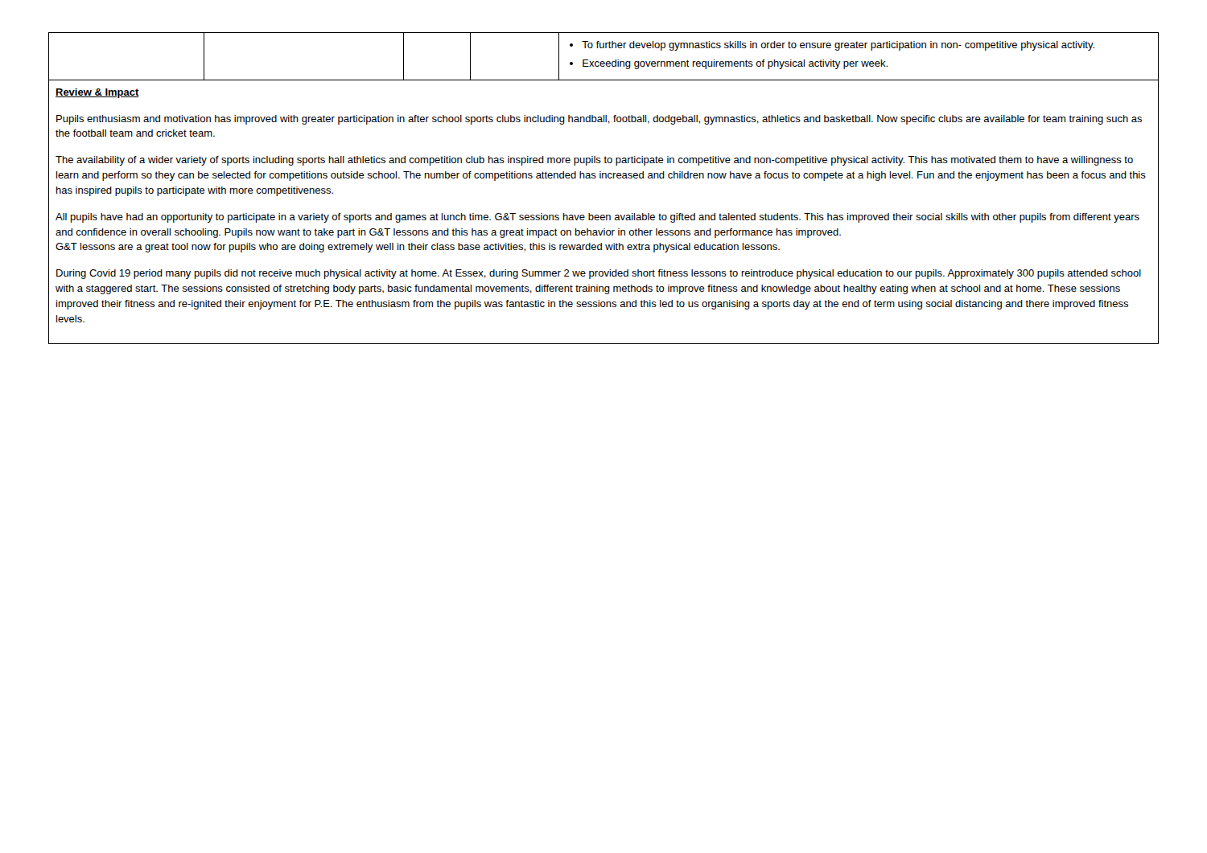| | | | | To further develop gymnastics skills in order to ensure greater participation in non- competitive physical activity. Exceeding government requirements of physical activity per week. |
| Review & Impact Pupils enthusiasm and motivation has improved with greater participation in after school sports clubs including handball, football, dodgeball, gymnastics, athletics and basketball. Now specific clubs are available for team training such as the football team and cricket team. The availability of a wider variety of sports including sports hall athletics and competition club has inspired more pupils to participate in competitive and non-competitive physical activity. This has motivated them to have a willingness to learn and perform so they can be selected for competitions outside school. The number of competitions attended has increased and children now have a focus to compete at a high level. Fun and the enjoyment has been a focus and this has inspired pupils to participate with more competitiveness. All pupils have had an opportunity to participate in a variety of sports and games at lunch time. G&T sessions have been available to gifted and talented students. This has improved their social skills with other pupils from different years and confidence in overall schooling. Pupils now want to take part in G&T lessons and this has a great impact on behavior in other lessons and performance has improved. G&T lessons are a great tool now for pupils who are doing extremely well in their class base activities, this is rewarded with extra physical education lessons. During Covid 19 period many pupils did not receive much physical activity at home. At Essex, during Summer 2 we provided short fitness lessons to reintroduce physical education to our pupils. Approximately 300 pupils attended school with a staggered start. The sessions consisted of stretching body parts, basic fundamental movements, different training methods to improve fitness and knowledge about healthy eating when at school and at home. These sessions improved their fitness and re-ignited their enjoyment for P.E. The enthusiasm from the pupils was fantastic in the sessions and this led to us organising a sports day at the end of term using social distancing and there improved fitness levels. |